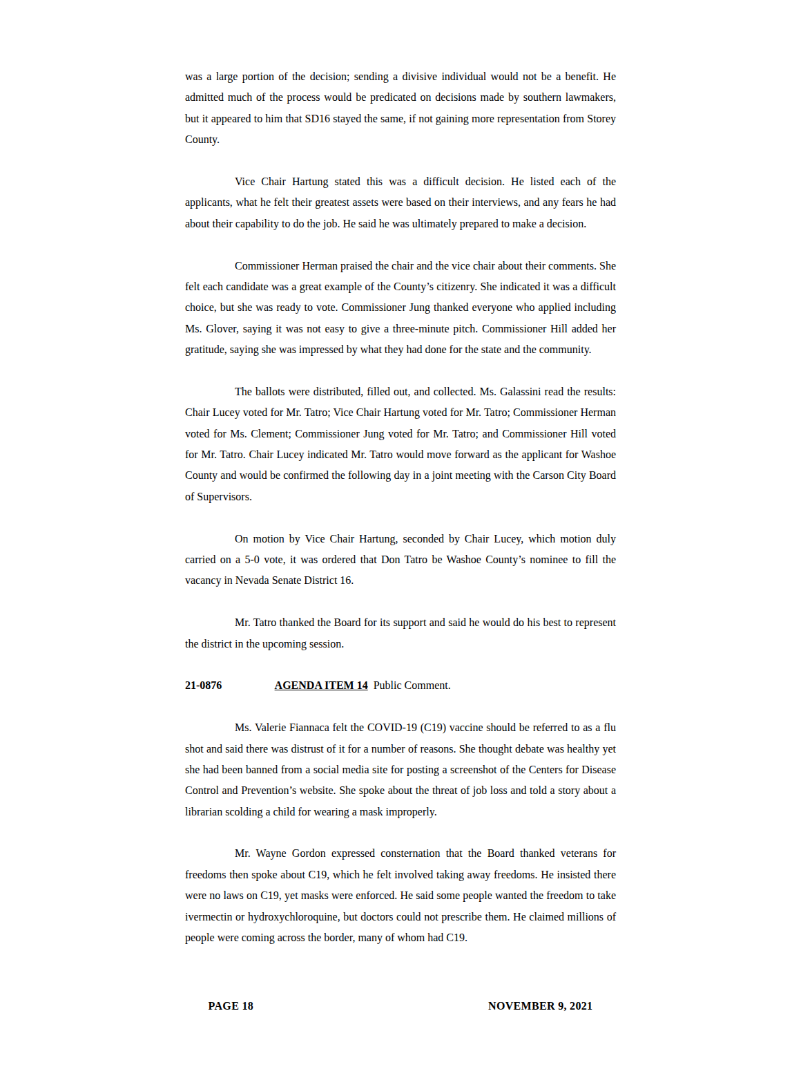was a large portion of the decision; sending a divisive individual would not be a benefit. He admitted much of the process would be predicated on decisions made by southern lawmakers, but it appeared to him that SD16 stayed the same, if not gaining more representation from Storey County.
Vice Chair Hartung stated this was a difficult decision. He listed each of the applicants, what he felt their greatest assets were based on their interviews, and any fears he had about their capability to do the job. He said he was ultimately prepared to make a decision.
Commissioner Herman praised the chair and the vice chair about their comments. She felt each candidate was a great example of the County’s citizenry. She indicated it was a difficult choice, but she was ready to vote. Commissioner Jung thanked everyone who applied including Ms. Glover, saying it was not easy to give a three-minute pitch. Commissioner Hill added her gratitude, saying she was impressed by what they had done for the state and the community.
The ballots were distributed, filled out, and collected. Ms. Galassini read the results: Chair Lucey voted for Mr. Tatro; Vice Chair Hartung voted for Mr. Tatro; Commissioner Herman voted for Ms. Clement; Commissioner Jung voted for Mr. Tatro; and Commissioner Hill voted for Mr. Tatro. Chair Lucey indicated Mr. Tatro would move forward as the applicant for Washoe County and would be confirmed the following day in a joint meeting with the Carson City Board of Supervisors.
On motion by Vice Chair Hartung, seconded by Chair Lucey, which motion duly carried on a 5-0 vote, it was ordered that Don Tatro be Washoe County’s nominee to fill the vacancy in Nevada Senate District 16.
Mr. Tatro thanked the Board for its support and said he would do his best to represent the district in the upcoming session.
21-0876 AGENDA ITEM 14 Public Comment.
Ms. Valerie Fiannaca felt the COVID-19 (C19) vaccine should be referred to as a flu shot and said there was distrust of it for a number of reasons. She thought debate was healthy yet she had been banned from a social media site for posting a screenshot of the Centers for Disease Control and Prevention’s website. She spoke about the threat of job loss and told a story about a librarian scolding a child for wearing a mask improperly.
Mr. Wayne Gordon expressed consternation that the Board thanked veterans for freedoms then spoke about C19, which he felt involved taking away freedoms. He insisted there were no laws on C19, yet masks were enforced. He said some people wanted the freedom to take ivermectin or hydroxychloroquine, but doctors could not prescribe them. He claimed millions of people were coming across the border, many of whom had C19.
PAGE 18 NOVEMBER 9, 2021